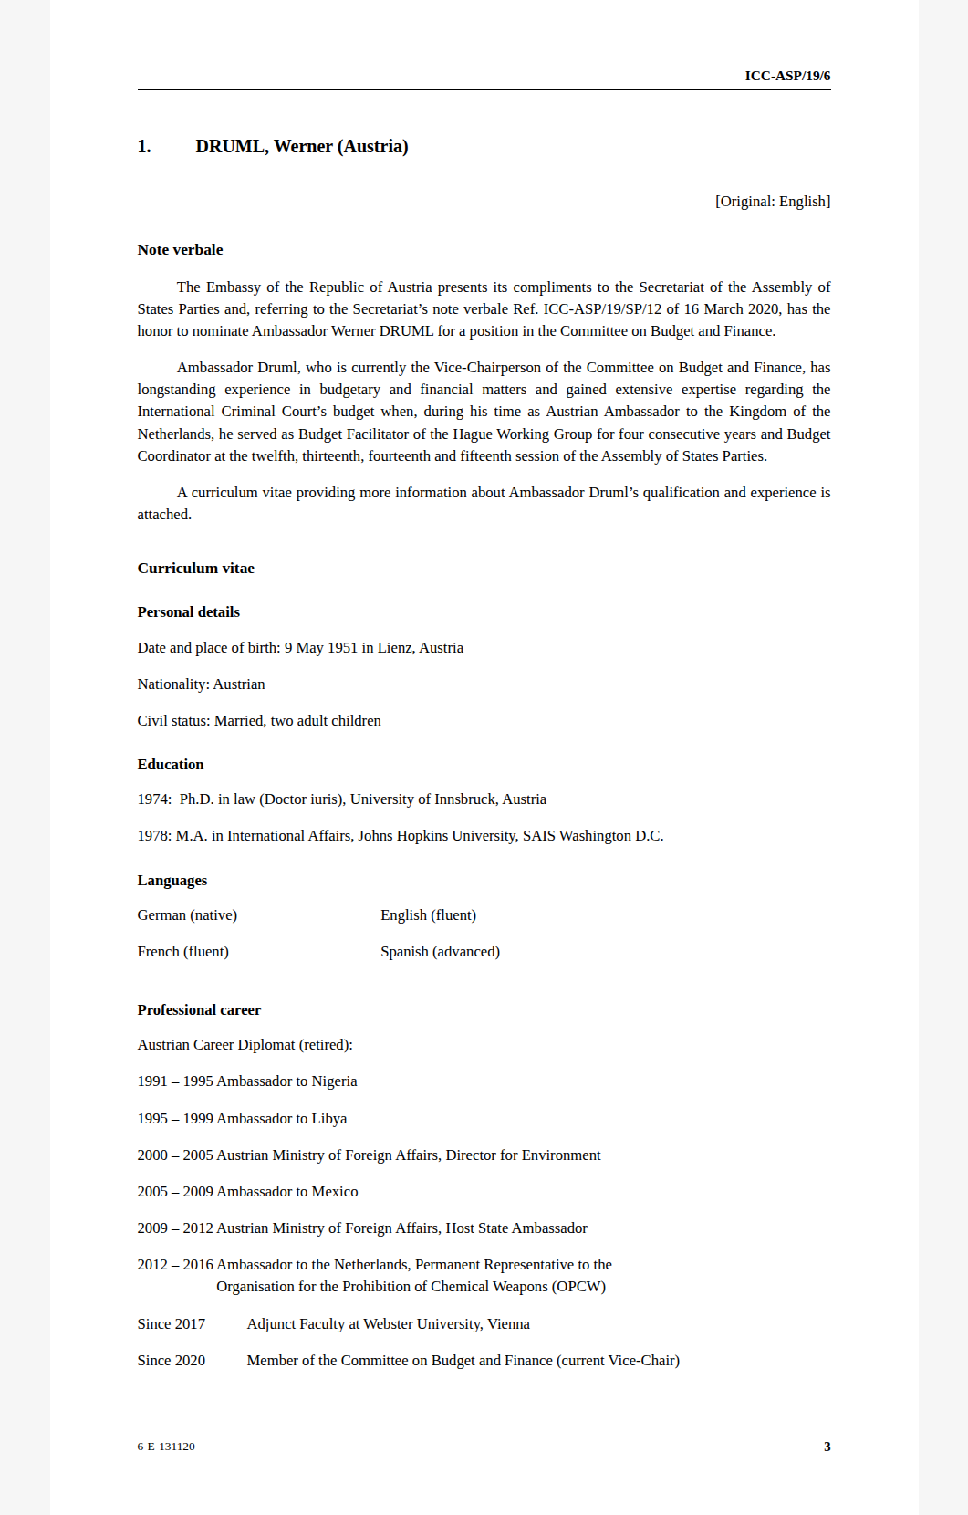ICC-ASP/19/6
1. DRUML, Werner (Austria)
[Original: English]
Note verbale
The Embassy of the Republic of Austria presents its compliments to the Secretariat of the Assembly of States Parties and, referring to the Secretariat’s note verbale Ref. ICC-ASP/19/SP/12 of 16 March 2020, has the honor to nominate Ambassador Werner DRUML for a position in the Committee on Budget and Finance.
Ambassador Druml, who is currently the Vice-Chairperson of the Committee on Budget and Finance, has longstanding experience in budgetary and financial matters and gained extensive expertise regarding the International Criminal Court’s budget when, during his time as Austrian Ambassador to the Kingdom of the Netherlands, he served as Budget Facilitator of the Hague Working Group for four consecutive years and Budget Coordinator at the twelfth, thirteenth, fourteenth and fifteenth session of the Assembly of States Parties.
A curriculum vitae providing more information about Ambassador Druml’s qualification and experience is attached.
Curriculum vitae
Personal details
Date and place of birth: 9 May 1951 in Lienz, Austria
Nationality: Austrian
Civil status: Married, two adult children
Education
1974: Ph.D. in law (Doctor iuris), University of Innsbruck, Austria
1978: M.A. in International Affairs, Johns Hopkins University, SAIS Washington D.C.
Languages
| German (native) | English (fluent) |
| French (fluent) | Spanish (advanced) |
Professional career
Austrian Career Diplomat (retired):
1991 – 1995 Ambassador to Nigeria
1995 – 1999 Ambassador to Libya
2000 – 2005 Austrian Ministry of Foreign Affairs, Director for Environment
2005 – 2009 Ambassador to Mexico
2009 – 2012 Austrian Ministry of Foreign Affairs, Host State Ambassador
2012 – 2016 Ambassador to the Netherlands, Permanent Representative to theOrganisation for the Prohibition of Chemical Weapons (OPCW)
Since 2017 Adjunct Faculty at Webster University, Vienna
Since 2020 Member of the Committee on Budget and Finance (current Vice-Chair)
6-E-131120 3